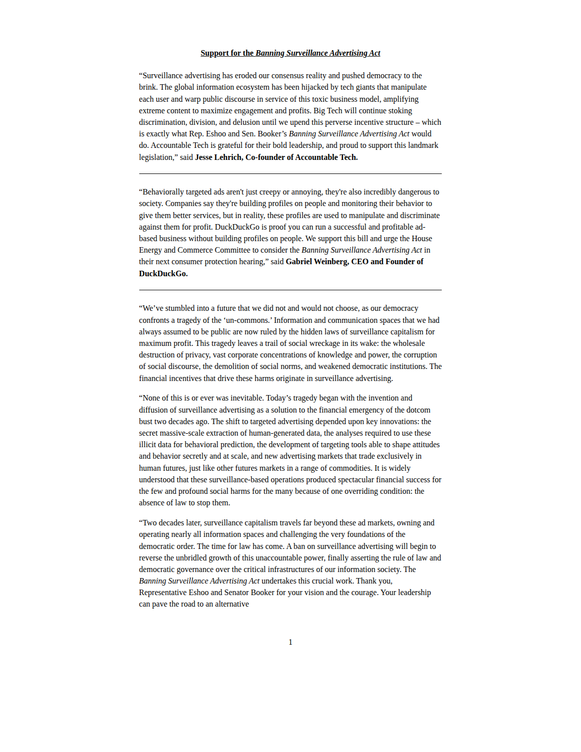Support for the Banning Surveillance Advertising Act
“Surveillance advertising has eroded our consensus reality and pushed democracy to the brink. The global information ecosystem has been hijacked by tech giants that manipulate each user and warp public discourse in service of this toxic business model, amplifying extreme content to maximize engagement and profits. Big Tech will continue stoking discrimination, division, and delusion until we upend this perverse incentive structure – which is exactly what Rep. Eshoo and Sen. Booker’s Banning Surveillance Advertising Act would do. Accountable Tech is grateful for their bold leadership, and proud to support this landmark legislation,” said Jesse Lehrich, Co-founder of Accountable Tech.
“Behaviorally targeted ads aren't just creepy or annoying, they're also incredibly dangerous to society. Companies say they're building profiles on people and monitoring their behavior to give them better services, but in reality, these profiles are used to manipulate and discriminate against them for profit. DuckDuckGo is proof you can run a successful and profitable ad-based business without building profiles on people. We support this bill and urge the House Energy and Commerce Committee to consider the Banning Surveillance Advertising Act in their next consumer protection hearing,” said Gabriel Weinberg, CEO and Founder of DuckDuckGo.
“We’ve stumbled into a future that we did not and would not choose, as our democracy confronts a tragedy of the ‘un-commons.’ Information and communication spaces that we had always assumed to be public are now ruled by the hidden laws of surveillance capitalism for maximum profit. This tragedy leaves a trail of social wreckage in its wake: the wholesale destruction of privacy, vast corporate concentrations of knowledge and power, the corruption of social discourse, the demolition of social norms, and weakened democratic institutions. The financial incentives that drive these harms originate in surveillance advertising.
“None of this is or ever was inevitable. Today’s tragedy began with the invention and diffusion of surveillance advertising as a solution to the financial emergency of the dotcom bust two decades ago. The shift to targeted advertising depended upon key innovations: the secret massive-scale extraction of human-generated data, the analyses required to use these illicit data for behavioral prediction, the development of targeting tools able to shape attitudes and behavior secretly and at scale, and new advertising markets that trade exclusively in human futures, just like other futures markets in a range of commodities. It is widely understood that these surveillance-based operations produced spectacular financial success for the few and profound social harms for the many because of one overriding condition: the absence of law to stop them.
“Two decades later, surveillance capitalism travels far beyond these ad markets, owning and operating nearly all information spaces and challenging the very foundations of the democratic order. The time for law has come. A ban on surveillance advertising will begin to reverse the unbridled growth of this unaccountable power, finally asserting the rule of law and democratic governance over the critical infrastructures of our information society. The Banning Surveillance Advertising Act undertakes this crucial work. Thank you, Representative Eshoo and Senator Booker for your vision and the courage. Your leadership can pave the road to an alternative
1